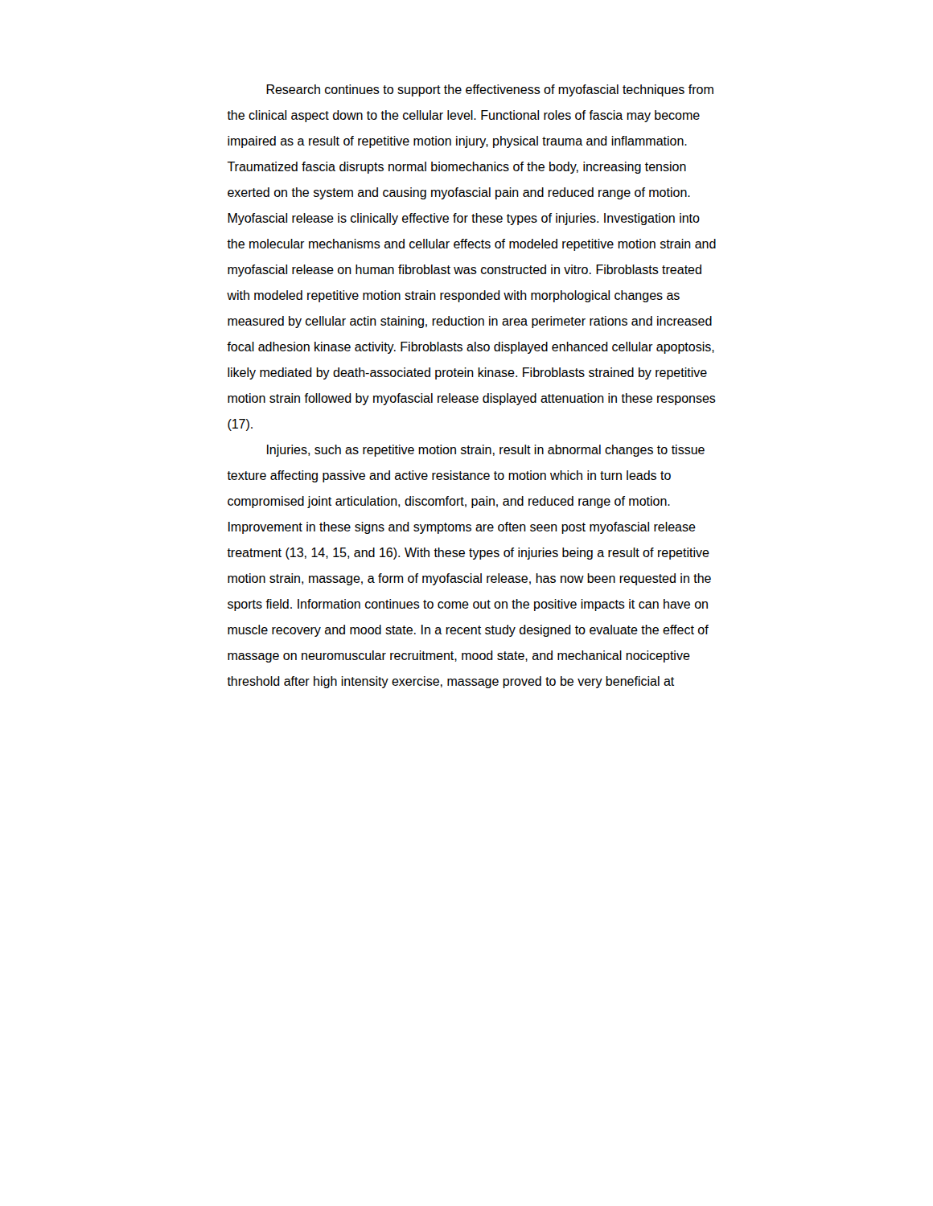Research continues to support the effectiveness of myofascial techniques from the clinical aspect down to the cellular level. Functional roles of fascia may become impaired as a result of repetitive motion injury, physical trauma and inflammation. Traumatized fascia disrupts normal biomechanics of the body, increasing tension exerted on the system and causing myofascial pain and reduced range of motion. Myofascial release is clinically effective for these types of injuries. Investigation into the molecular mechanisms and cellular effects of modeled repetitive motion strain and myofascial release on human fibroblast was constructed in vitro. Fibroblasts treated with modeled repetitive motion strain responded with morphological changes as measured by cellular actin staining, reduction in area perimeter rations and increased focal adhesion kinase activity. Fibroblasts also displayed enhanced cellular apoptosis, likely mediated by death-associated protein kinase. Fibroblasts strained by repetitive motion strain followed by myofascial release displayed attenuation in these responses (17).
Injuries, such as repetitive motion strain, result in abnormal changes to tissue texture affecting passive and active resistance to motion which in turn leads to compromised joint articulation, discomfort, pain, and reduced range of motion. Improvement in these signs and symptoms are often seen post myofascial release treatment (13, 14, 15, and 16). With these types of injuries being a result of repetitive motion strain, massage, a form of myofascial release, has now been requested in the sports field. Information continues to come out on the positive impacts it can have on muscle recovery and mood state. In a recent study designed to evaluate the effect of massage on neuromuscular recruitment, mood state, and mechanical nociceptive threshold after high intensity exercise, massage proved to be very beneficial at